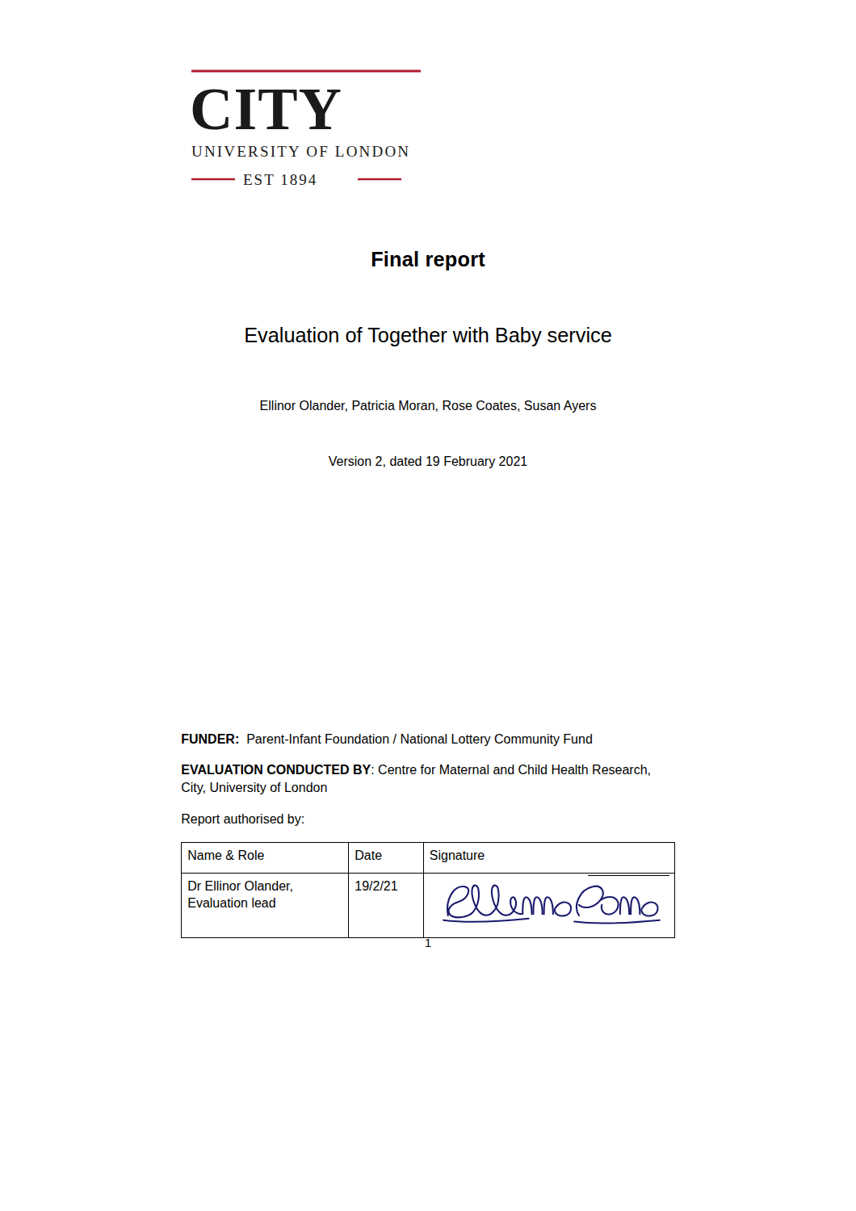CITY UNIVERSITY OF LONDON EST 1894
Final report
Evaluation of Together with Baby service
Ellinor Olander, Patricia Moran, Rose Coates, Susan Ayers
Version 2, dated 19 February 2021
FUNDER: Parent-Infant Foundation / National Lottery Community Fund
EVALUATION CONDUCTED BY: Centre for Maternal and Child Health Research, City, University of London
Report authorised by:
| Name & Role | Date | Signature |
| --- | --- | --- |
| Dr Ellinor Olander, Evaluation lead | 19/2/21 | |
1